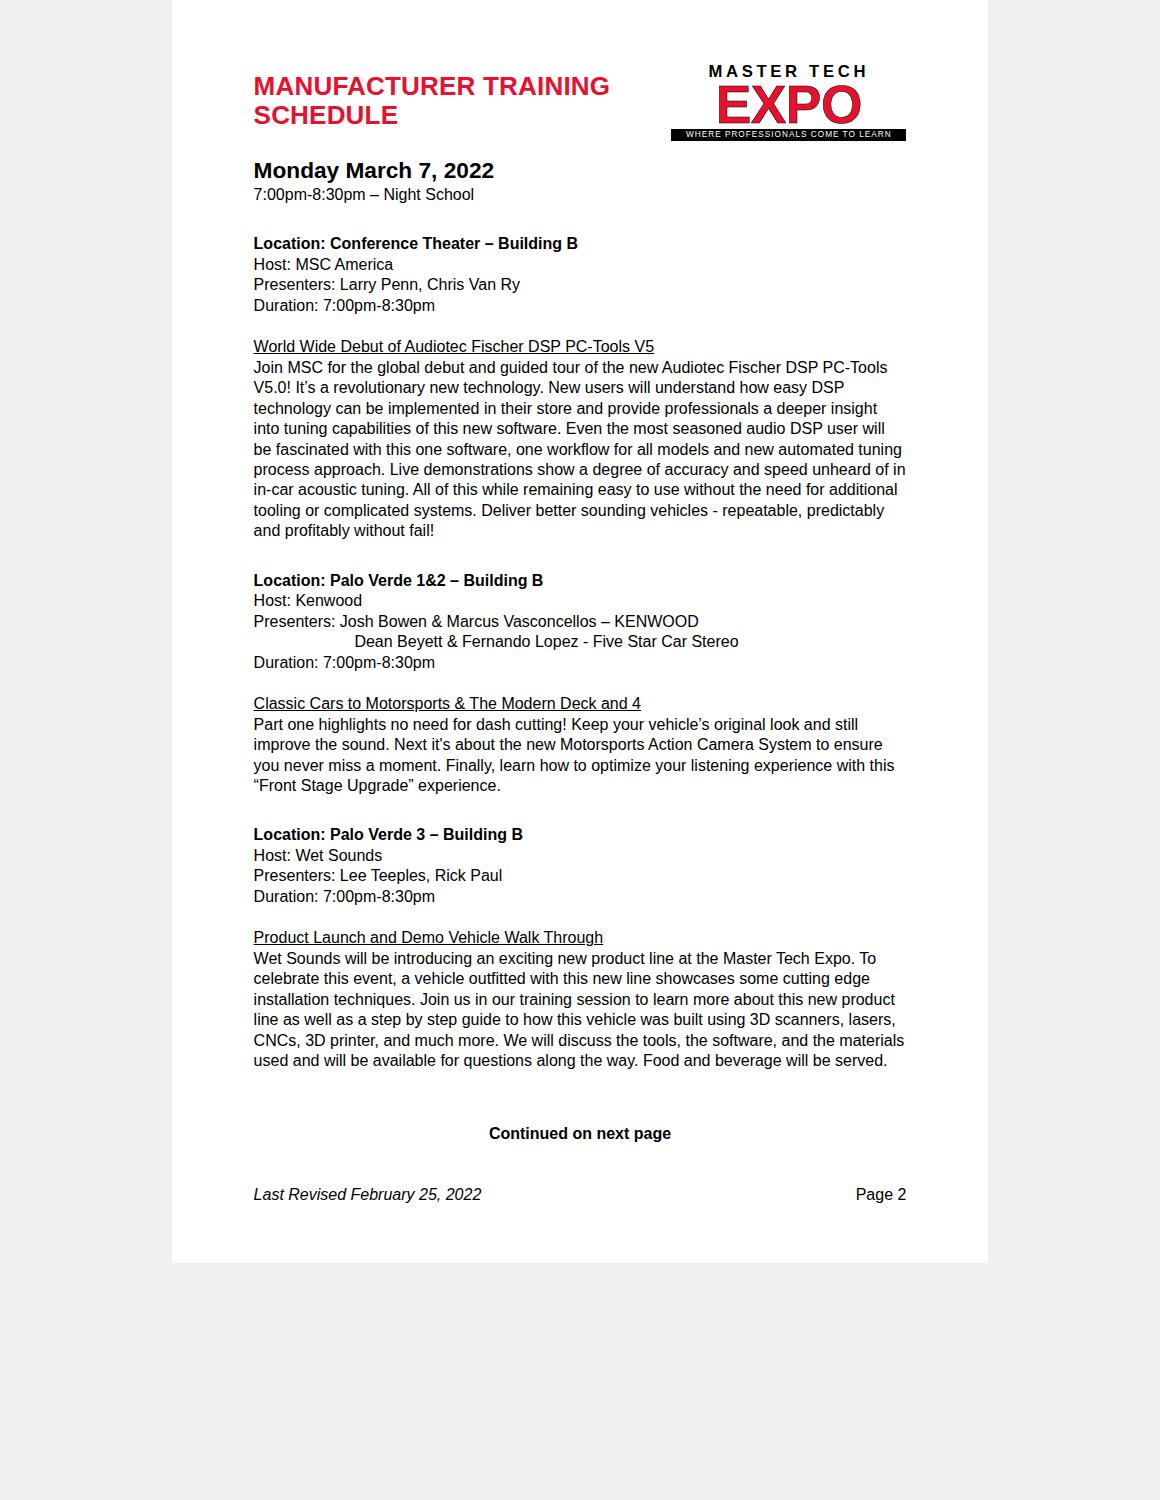MANUFACTURER TRAINING SCHEDULE
MASTER TECH
EXPO
WHERE PROFESSIONALS COME TO LEARN
Monday March 7, 2022
7:00pm-8:30pm – Night School
Location: Conference Theater – Building B
Host: MSC America
Presenters: Larry Penn, Chris Van Ry
Duration: 7:00pm-8:30pm
World Wide Debut of Audiotec Fischer DSP PC-Tools V5
Join MSC for the global debut and guided tour of the new Audiotec Fischer DSP PC-Tools V5.0! It’s a revolutionary new technology. New users will understand how easy DSP technology can be implemented in their store and provide professionals a deeper insight into tuning capabilities of this new software. Even the most seasoned audio DSP user will be fascinated with this one software, one workflow for all models and new automated tuning process approach. Live demonstrations show a degree of accuracy and speed unheard of in in-car acoustic tuning. All of this while remaining easy to use without the need for additional tooling or complicated systems. Deliver better sounding vehicles - repeatable, predictably and profitably without fail!
Location: Palo Verde 1&2 – Building B
Host: Kenwood
Presenters: Josh Bowen & Marcus Vasconcellos – KENWOOD
Dean Beyett & Fernando Lopez - Five Star Car Stereo
Duration: 7:00pm-8:30pm
Classic Cars to Motorsports & The Modern Deck and 4
Part one highlights no need for dash cutting! Keep your vehicle’s original look and still improve the sound. Next it's about the new Motorsports Action Camera System to ensure you never miss a moment. Finally, learn how to optimize your listening experience with this “Front Stage Upgrade” experience.
Location: Palo Verde 3 – Building B
Host: Wet Sounds
Presenters: Lee Teeples, Rick Paul
Duration: 7:00pm-8:30pm
Product Launch and Demo Vehicle Walk Through
Wet Sounds will be introducing an exciting new product line at the Master Tech Expo. To celebrate this event, a vehicle outfitted with this new line showcases some cutting edge installation techniques. Join us in our training session to learn more about this new product line as well as a step by step guide to how this vehicle was built using 3D scanners, lasers, CNCs, 3D printer, and much more. We will discuss the tools, the software, and the materials used and will be available for questions along the way. Food and beverage will be served.
Continued on next page
Last Revised February 25, 2022 Page 2